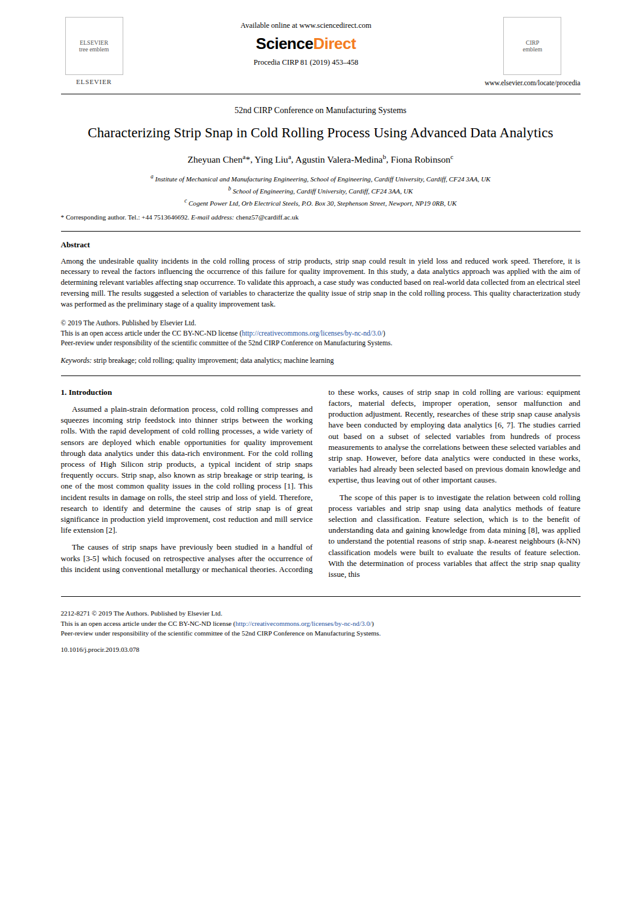ELSEVIER
tree emblem
ELSEVIER
Available online at www.sciencedirect.com
ScienceDirect
Procedia CIRP 81 (2019) 453–458
CIRP
emblem
www.elsevier.com/locate/procedia
52nd CIRP Conference on Manufacturing Systems
Characterizing Strip Snap in Cold Rolling Process Using Advanced Data Analytics
Zheyuan Chena*, Ying Liua, Agustin Valera-Medinab, Fiona Robinsonc
a Institute of Mechanical and Manufacturing Engineering, School of Engineering, Cardiff University, Cardiff, CF24 3AA, UK
b School of Engineering, Cardiff University, Cardiff, CF24 3AA, UK
c Cogent Power Ltd, Orb Electrical Steels, P.O. Box 30, Stephenson Street, Newport, NP19 0RB, UK
* Corresponding author. Tel.: +44 7513646692. E-mail address: chenz57@cardiff.ac.uk
Abstract
Among the undesirable quality incidents in the cold rolling process of strip products, strip snap could result in yield loss and reduced work speed. Therefore, it is necessary to reveal the factors influencing the occurrence of this failure for quality improvement. In this study, a data analytics approach was applied with the aim of determining relevant variables affecting snap occurrence. To validate this approach, a case study was conducted based on real-world data collected from an electrical steel reversing mill. The results suggested a selection of variables to characterize the quality issue of strip snap in the cold rolling process. This quality characterization study was performed as the preliminary stage of a quality improvement task.
© 2019 The Authors. Published by Elsevier Ltd.
This is an open access article under the CC BY-NC-ND license (http://creativecommons.org/licenses/by-nc-nd/3.0/)
Peer-review under responsibility of the scientific committee of the 52nd CIRP Conference on Manufacturing Systems.
Keywords: strip breakage; cold rolling; quality improvement; data analytics; machine learning
1. Introduction
Assumed a plain-strain deformation process, cold rolling compresses and squeezes incoming strip feedstock into thinner strips between the working rolls. With the rapid development of cold rolling processes, a wide variety of sensors are deployed which enable opportunities for quality improvement through data analytics under this data-rich environment. For the cold rolling process of High Silicon strip products, a typical incident of strip snaps frequently occurs. Strip snap, also known as strip breakage or strip tearing, is one of the most common quality issues in the cold rolling process [1]. This incident results in damage on rolls, the steel strip and loss of yield. Therefore, research to identify and determine the causes of strip snap is of great significance in production yield improvement, cost reduction and mill service life extension [2].
The causes of strip snaps have previously been studied in a handful of works [3-5] which focused on retrospective analyses after the occurrence of this incident using conventional metallurgy or mechanical theories. According to these works, causes of strip snap in cold rolling are various: equipment factors, material defects, improper operation, sensor malfunction and production adjustment. Recently, researches of these strip snap cause analysis have been conducted by employing data analytics [6, 7]. The studies carried out based on a subset of selected variables from hundreds of process measurements to analyse the correlations between these selected variables and strip snap. However, before data analytics were conducted in these works, variables had already been selected based on previous domain knowledge and expertise, thus leaving out of other important causes.
The scope of this paper is to investigate the relation between cold rolling process variables and strip snap using data analytics methods of feature selection and classification. Feature selection, which is to the benefit of understanding data and gaining knowledge from data mining [8], was applied to understand the potential reasons of strip snap. k-nearest neighbours (k-NN) classification models were built to evaluate the results of feature selection. With the determination of process variables that affect the strip snap quality issue, this
2212-8271 © 2019 The Authors. Published by Elsevier Ltd.
This is an open access article under the CC BY-NC-ND license (http://creativecommons.org/licenses/by-nc-nd/3.0/)
Peer-review under responsibility of the scientific committee of the 52nd CIRP Conference on Manufacturing Systems.
10.1016/j.procir.2019.03.078